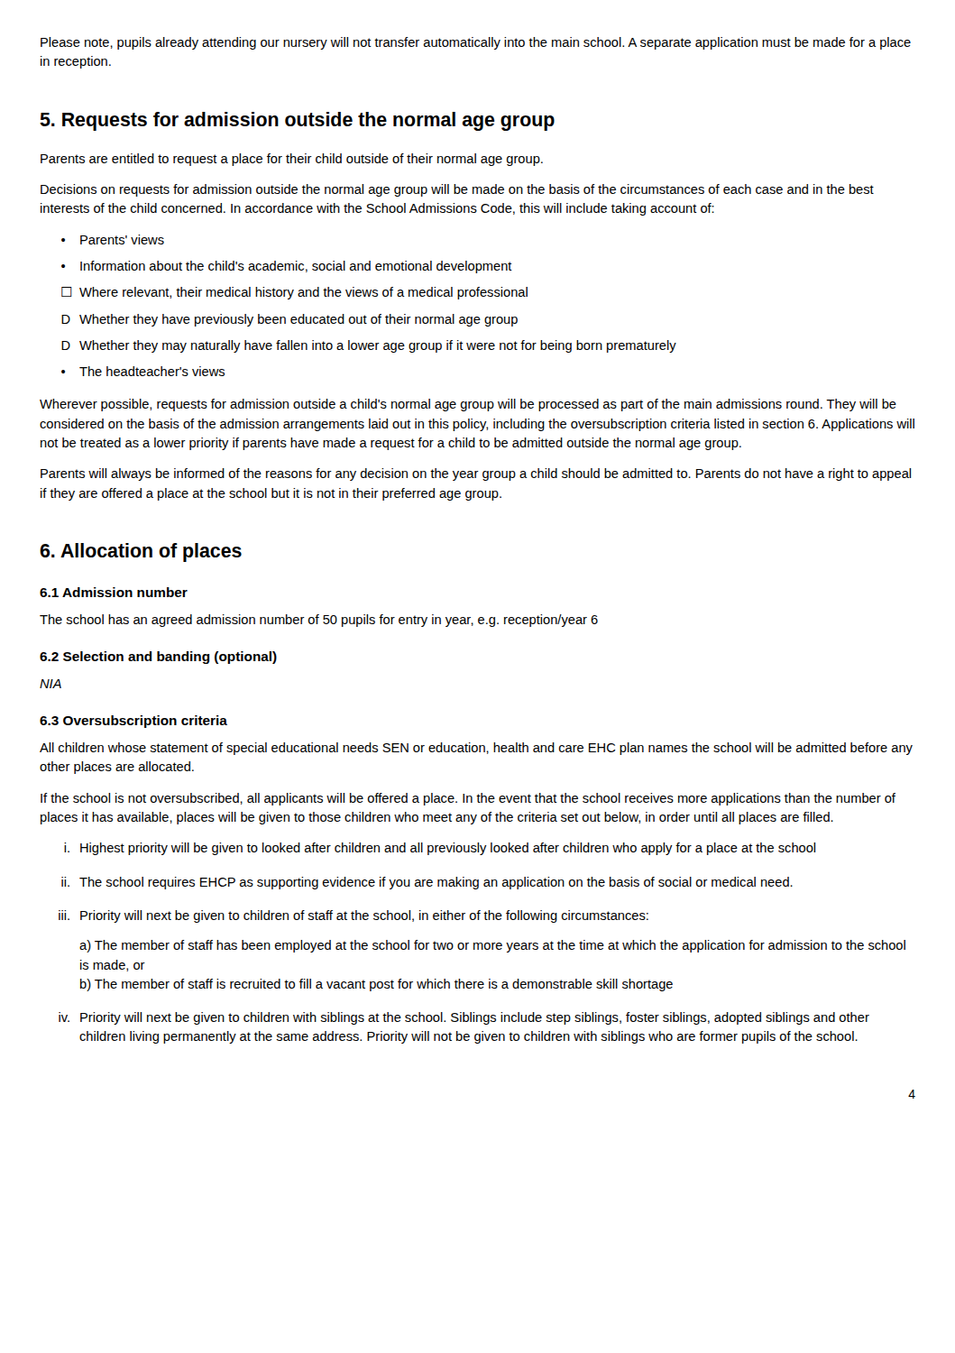Please note, pupils already attending our nursery will not transfer automatically into the main school. A separate application must be made for a place in reception.
5. Requests for admission outside the normal age group
Parents are entitled to request a place for their child outside of their normal age group.
Decisions on requests for admission outside the normal age group will be made on the basis of the circumstances of each case and in the best interests of the child concerned. In accordance with the School Admissions Code, this will include taking account of:
•Parents' views
•Information about the child's academic, social and emotional development
☐Where relevant, their medical history and the views of a medical professional
DWhether they have previously been educated out of their normal age group
DWhether they may naturally have fallen into a lower age group if it were not for being born prematurely
•The headteacher's views
Wherever possible, requests for admission outside a child's normal age group will be processed as part of the main admissions round. They will be considered on the basis of the admission arrangements laid out in this policy, including the oversubscription criteria listed in section 6. Applications will not be treated as a lower priority if parents have made a request for a child to be admitted outside the normal age group.
Parents will always be informed of the reasons for any decision on the year group a child should be admitted to. Parents do not have a right to appeal if they are offered a place at the school but it is not in their preferred age group.
6. Allocation of places
6.1 Admission number
The school has an agreed admission number of 50 pupils for entry in year, e.g. reception/year 6
6.2 Selection and banding (optional)
NIA
6.3 Oversubscription criteria
All children whose statement of special educational needs SEN or education, health and care EHC plan names the school will be admitted before any other places are allocated.
If the school is not oversubscribed, all applicants will be offered a place. In the event that the school receives more applications than the number of places it has available, places will be given to those children who meet any of the criteria set out below, in order until all places are filled.
Highest priority will be given to looked after children and all previously looked after children who apply for a place at the school
The school requires EHCP as supporting evidence if you are making an application on the basis of social or medical need.
Priority will next be given to children of staff at the school, in either of the following circumstances:
a) The member of staff has been employed at the school for two or more years at the time at which the application for admission to the school is made, or
b) The member of staff is recruited to fill a vacant post for which there is a demonstrable skill shortage
Priority will next be given to children with siblings at the school. Siblings include step siblings, foster siblings, adopted siblings and other children living permanently at the same address. Priority will not be given to children with siblings who are former pupils of the school.
4